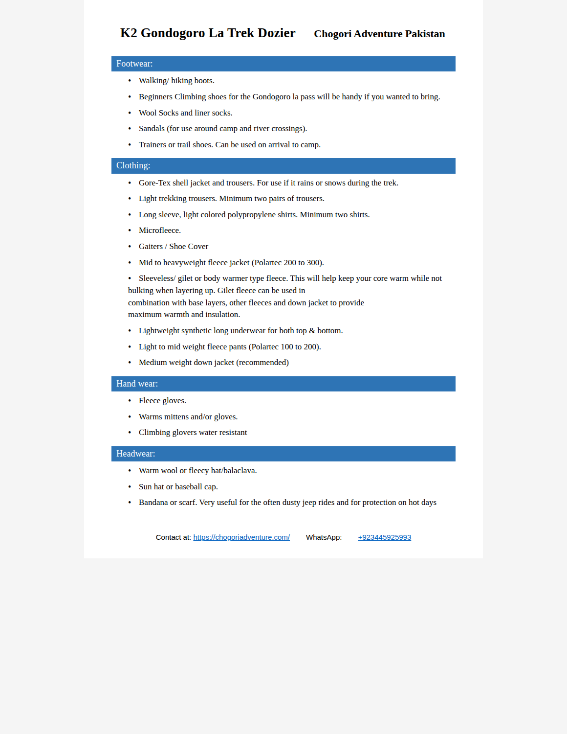K2 Gondogoro La Trek Dozier
Chogori Adventure Pakistan
Footwear:
Walking/ hiking boots.
Beginners Climbing shoes for the Gondogoro la pass will be handy if you wanted to bring.
Wool Socks and liner socks.
Sandals (for use around camp and river crossings).
Trainers or trail shoes. Can be used on arrival to camp.
Clothing:
Gore-Tex shell jacket and trousers. For use if it rains or snows during the trek.
Light trekking trousers. Minimum two pairs of trousers.
Long sleeve, light colored polypropylene shirts. Minimum two shirts.
Microfleece.
Gaiters / Shoe Cover
Mid to heavyweight fleece jacket (Polartec 200 to 300).
Sleeveless/ gilet or body warmer type fleece. This will help keep your core warm while not
bulking when layering up. Gilet fleece can be used in
combination with base layers, other fleeces and down jacket to provide
maximum warmth and insulation.
Lightweight synthetic long underwear for both top & bottom.
Light to mid weight fleece pants (Polartec 100 to 200).
Medium weight down jacket (recommended)
Hand wear:
Fleece gloves.
Warms mittens and/or gloves.
Climbing glovers water resistant
Headwear:
Warm wool or fleecy hat/balaclava.
Sun hat or baseball cap.
Bandana or scarf. Very useful for the often dusty jeep rides and for protection on hot days
Contact at: https://chogoriadventure.com/ WhatsApp: +923445925993